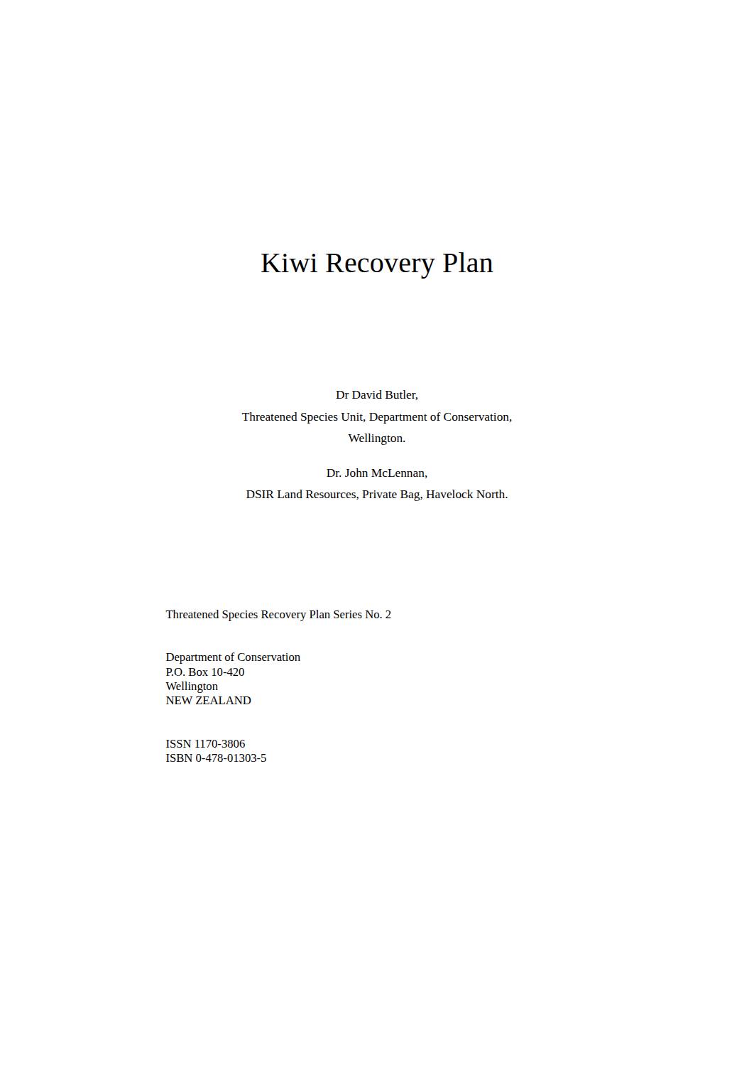Kiwi Recovery Plan
Dr David Butler,
Threatened Species Unit, Department of Conservation,
Wellington.
Dr. John McLennan,
DSIR Land Resources, Private Bag, Havelock North.
Threatened Species Recovery Plan Series No. 2
Department of Conservation
P.O. Box 10-420
Wellington
NEW ZEALAND
ISSN 1170-3806
ISBN 0-478-01303-5